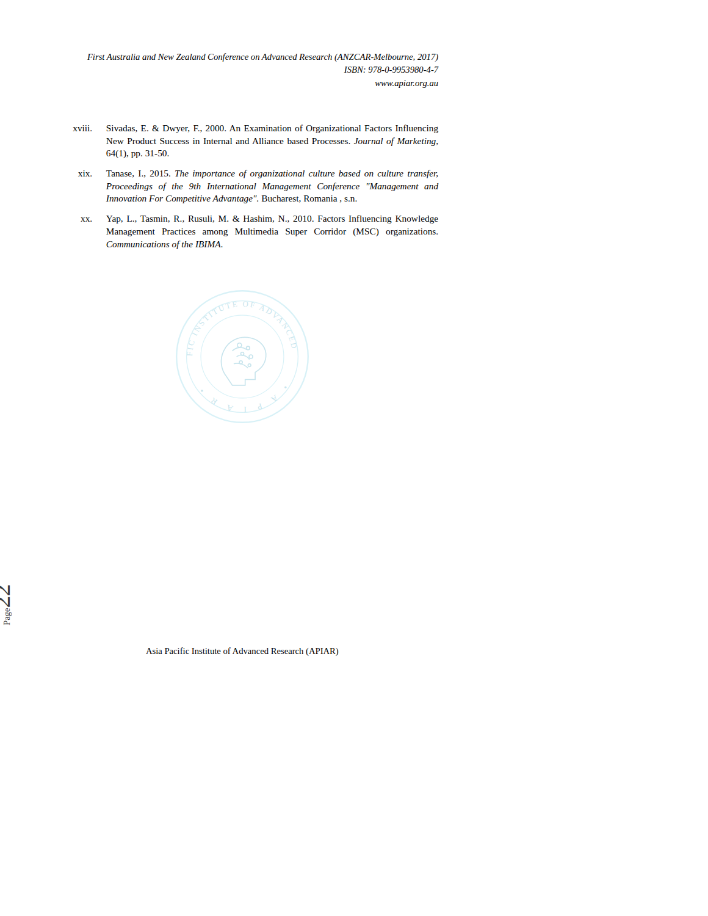First Australia and New Zealand Conference on Advanced Research (ANZCAR-Melbourne, 2017) ISBN: 978-0-9953980-4-7 www.apiar.org.au
xviii. Sivadas, E. & Dwyer, F., 2000. An Examination of Organizational Factors Influencing New Product Success in Internal and Alliance based Processes. Journal of Marketing, 64(1), pp. 31-50.
xix. Tanase, I., 2015. The importance of organizational culture based on culture transfer, Proceedings of the 9th International Management Conference "Management and Innovation For Competitive Advantage". Bucharest, Romania , s.n.
xx. Yap, L., Tasmin, R., Rusuli, M. & Hashim, N., 2010. Factors Influencing Knowledge Management Practices among Multimedia Super Corridor (MSC) organizations. Communications of the IBIMA.
ASIA PACIFIC INSTITUTE OF ADVANCED RESEARCH • A P I A R •
Page 22
Asia Pacific Institute of Advanced Research (APIAR)